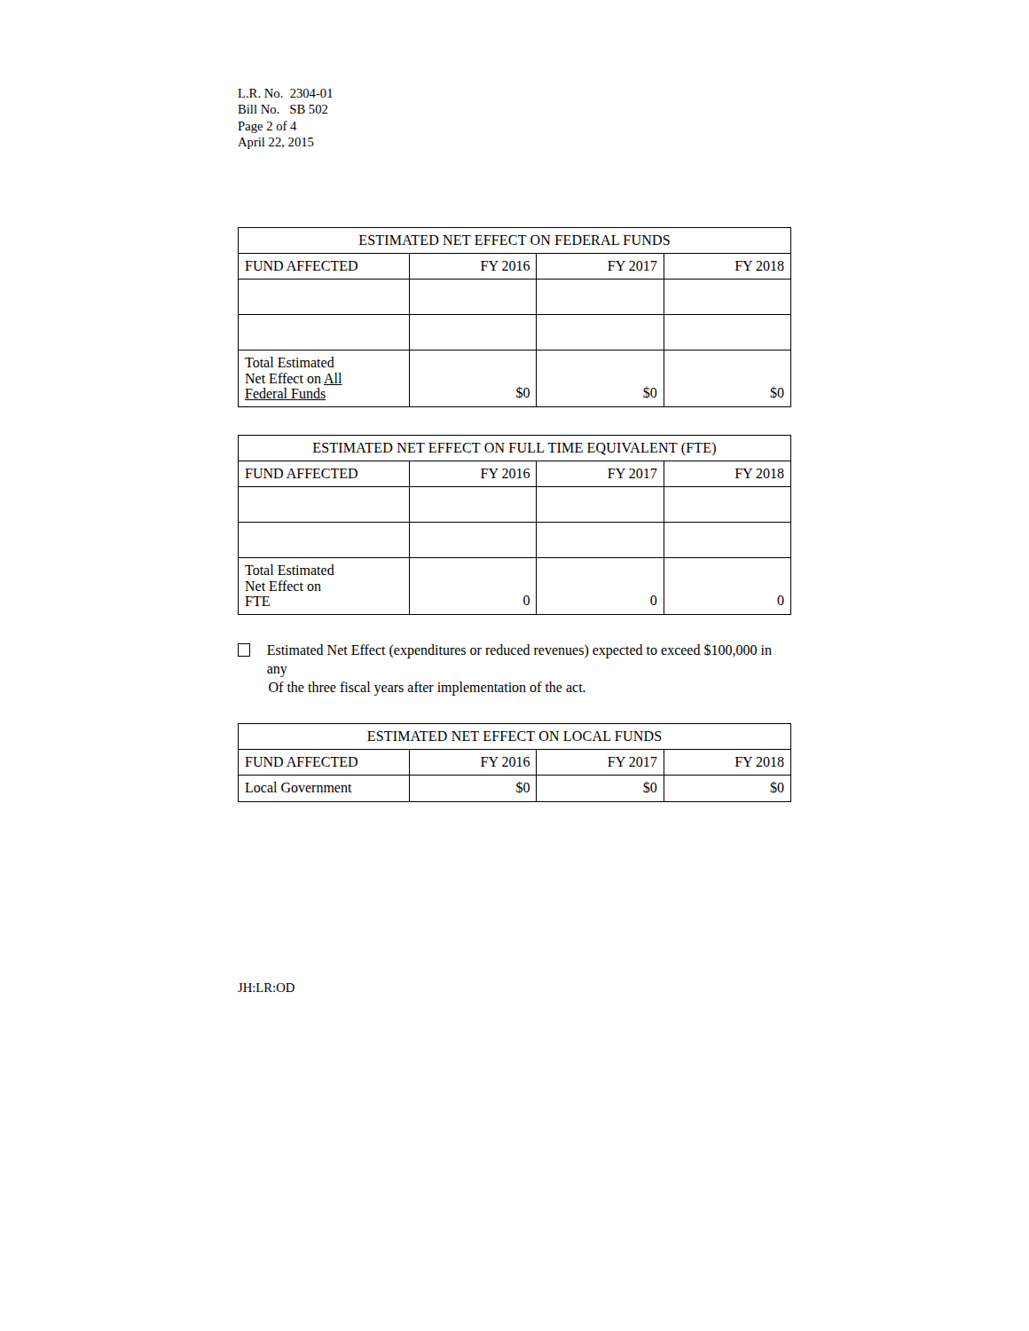L.R. No. 2304-01
Bill No. SB 502
Page 2 of 4
April 22, 2015
| ESTIMATED NET EFFECT ON FEDERAL FUNDS |
| FUND AFFECTED | FY 2016 | FY 2017 | FY 2018 |
| Total Estimated Net Effect on All Federal Funds | $0 | $0 | $0 |
| ESTIMATED NET EFFECT ON FULL TIME EQUIVALENT (FTE) |
| FUND AFFECTED | FY 2016 | FY 2017 | FY 2018 |
| Total Estimated Net Effect on FTE | 0 | 0 | 0 |
Estimated Net Effect (expenditures or reduced revenues) expected to exceed $100,000 in any Of the three fiscal years after implementation of the act.
| ESTIMATED NET EFFECT ON LOCAL FUNDS |
| FUND AFFECTED | FY 2016 | FY 2017 | FY 2018 |
| Local Government | $0 | $0 | $0 |
JH:LR:OD